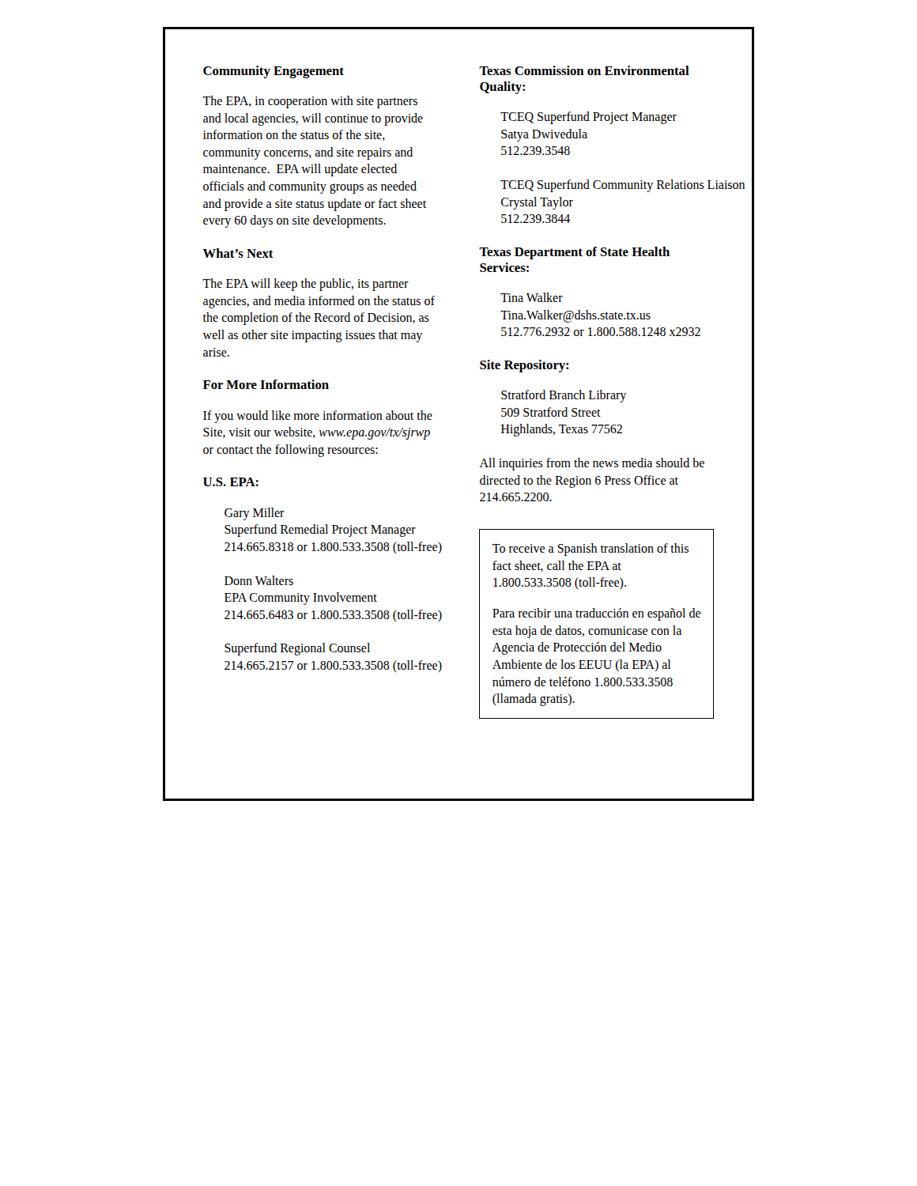Community Engagement
The EPA, in cooperation with site partners and local agencies, will continue to provide information on the status of the site, community concerns, and site repairs and maintenance. EPA will update elected officials and community groups as needed and provide a site status update or fact sheet every 60 days on site developments.
What’s Next
The EPA will keep the public, its partner agencies, and media informed on the status of the completion of the Record of Decision, as well as other site impacting issues that may arise.
For More Information
If you would like more information about the Site, visit our website, www.epa.gov/tx/sjrwp or contact the following resources:
U.S. EPA:
Gary Miller
Superfund Remedial Project Manager
214.665.8318 or 1.800.533.3508 (toll-free)
Donn Walters
EPA Community Involvement
214.665.6483 or 1.800.533.3508 (toll-free)
Superfund Regional Counsel
214.665.2157 or 1.800.533.3508 (toll-free)
Texas Commission on Environmental Quality:
TCEQ Superfund Project Manager
Satya Dwivedula
512.239.3548
TCEQ Superfund Community Relations Liaison
Crystal Taylor
512.239.3844
Texas Department of State Health Services:
Tina Walker
Tina.Walker@dshs.state.tx.us
512.776.2932 or 1.800.588.1248 x2932
Site Repository:
Stratford Branch Library
509 Stratford Street
Highlands, Texas 77562
All inquiries from the news media should be directed to the Region 6 Press Office at 214.665.2200.
To receive a Spanish translation of this fact sheet, call the EPA at 1.800.533.3508 (toll-free).
Para recibir una traducción en español de esta hoja de datos, comunicase con la Agencia de Protección del Medio Ambiente de los EEUU (la EPA) al número de teléfono 1.800.533.3508 (llamada gratis).